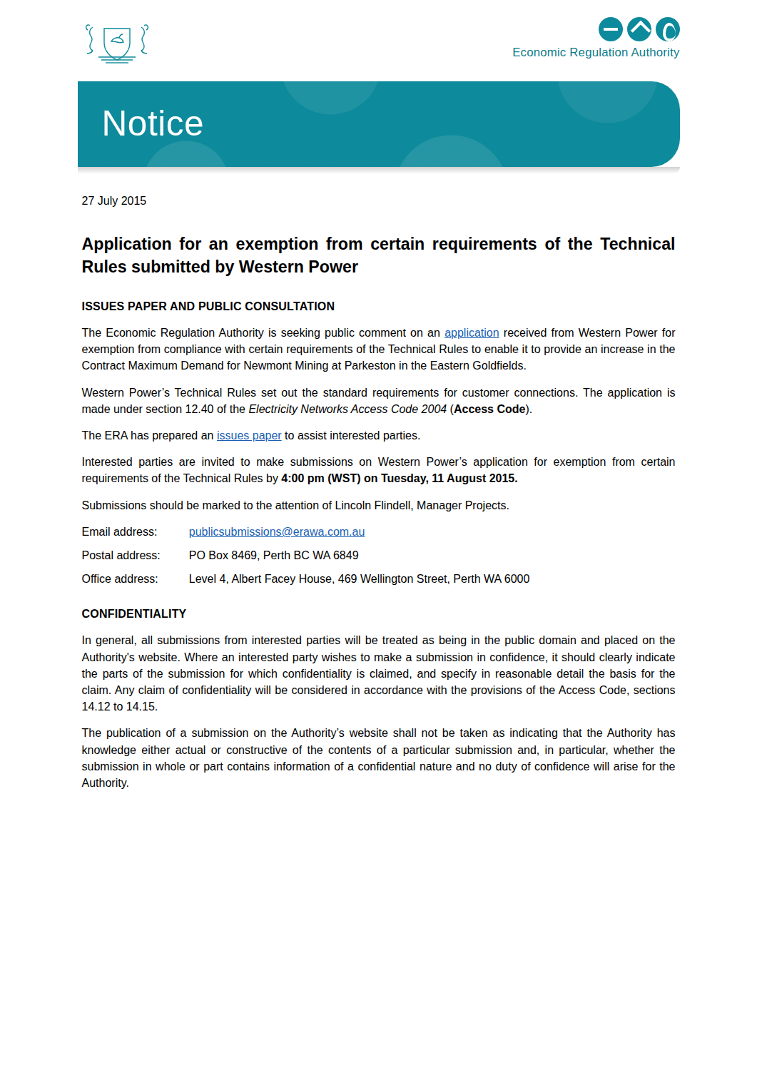Economic Regulation Authority
Notice
27 July 2015
Application for an exemption from certain requirements of the Technical Rules submitted by Western Power
ISSUES PAPER AND PUBLIC CONSULTATION
The Economic Regulation Authority is seeking public comment on an application received from Western Power for exemption from compliance with certain requirements of the Technical Rules to enable it to provide an increase in the Contract Maximum Demand for Newmont Mining at Parkeston in the Eastern Goldfields.
Western Power’s Technical Rules set out the standard requirements for customer connections. The application is made under section 12.40 of the Electricity Networks Access Code 2004 (Access Code).
The ERA has prepared an issues paper to assist interested parties.
Interested parties are invited to make submissions on Western Power’s application for exemption from certain requirements of the Technical Rules by 4:00 pm (WST) on Tuesday, 11 August 2015.
Submissions should be marked to the attention of Lincoln Flindell, Manager Projects.
Email address:
publicsubmissions@erawa.com.au
Postal address:
PO Box 8469, Perth BC WA 6849
Office address:
Level 4, Albert Facey House, 469 Wellington Street, Perth WA 6000
CONFIDENTIALITY
In general, all submissions from interested parties will be treated as being in the public domain and placed on the Authority's website. Where an interested party wishes to make a submission in confidence, it should clearly indicate the parts of the submission for which confidentiality is claimed, and specify in reasonable detail the basis for the claim. Any claim of confidentiality will be considered in accordance with the provisions of the Access Code, sections 14.12 to 14.15.
The publication of a submission on the Authority’s website shall not be taken as indicating that the Authority has knowledge either actual or constructive of the contents of a particular submission and, in particular, whether the submission in whole or part contains information of a confidential nature and no duty of confidence will arise for the Authority.